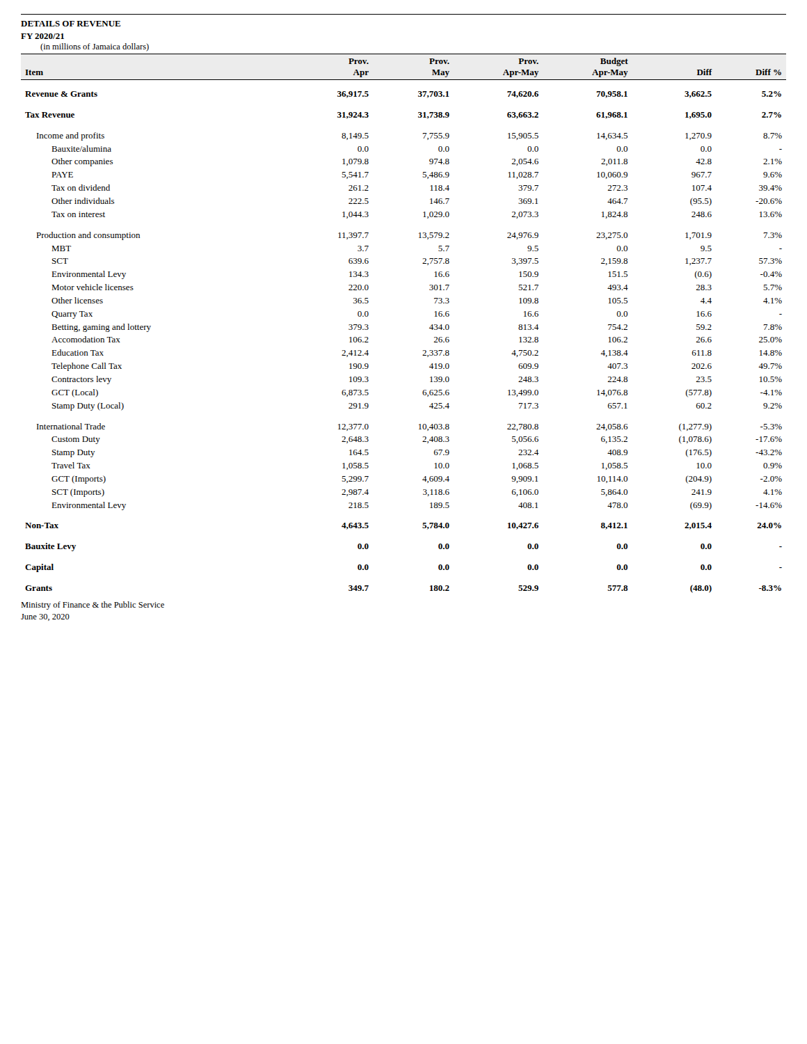DETAILS OF REVENUE
FY 2020/21
(in millions of Jamaica dollars)
| Item | Prov. Apr | Prov. May | Prov. Apr-May | Budget Apr-May | Diff | Diff % |
| --- | --- | --- | --- | --- | --- | --- |
| Revenue & Grants | 36,917.5 | 37,703.1 | 74,620.6 | 70,958.1 | 3,662.5 | 5.2% |
| Tax Revenue | 31,924.3 | 31,738.9 | 63,663.2 | 61,968.1 | 1,695.0 | 2.7% |
| Income and profits | 8,149.5 | 7,755.9 | 15,905.5 | 14,634.5 | 1,270.9 | 8.7% |
| Bauxite/alumina | 0.0 | 0.0 | 0.0 | 0.0 | 0.0 | - |
| Other companies | 1,079.8 | 974.8 | 2,054.6 | 2,011.8 | 42.8 | 2.1% |
| PAYE | 5,541.7 | 5,486.9 | 11,028.7 | 10,060.9 | 967.7 | 9.6% |
| Tax on dividend | 261.2 | 118.4 | 379.7 | 272.3 | 107.4 | 39.4% |
| Other individuals | 222.5 | 146.7 | 369.1 | 464.7 | (95.5) | -20.6% |
| Tax on interest | 1,044.3 | 1,029.0 | 2,073.3 | 1,824.8 | 248.6 | 13.6% |
| Production and consumption | 11,397.7 | 13,579.2 | 24,976.9 | 23,275.0 | 1,701.9 | 7.3% |
| MBT | 3.7 | 5.7 | 9.5 | 0.0 | 9.5 | - |
| SCT | 639.6 | 2,757.8 | 3,397.5 | 2,159.8 | 1,237.7 | 57.3% |
| Environmental Levy | 134.3 | 16.6 | 150.9 | 151.5 | (0.6) | -0.4% |
| Motor vehicle licenses | 220.0 | 301.7 | 521.7 | 493.4 | 28.3 | 5.7% |
| Other licenses | 36.5 | 73.3 | 109.8 | 105.5 | 4.4 | 4.1% |
| Quarry Tax | 0.0 | 16.6 | 16.6 | 0.0 | 16.6 | - |
| Betting, gaming and lottery | 379.3 | 434.0 | 813.4 | 754.2 | 59.2 | 7.8% |
| Accomodation Tax | 106.2 | 26.6 | 132.8 | 106.2 | 26.6 | 25.0% |
| Education Tax | 2,412.4 | 2,337.8 | 4,750.2 | 4,138.4 | 611.8 | 14.8% |
| Telephone Call Tax | 190.9 | 419.0 | 609.9 | 407.3 | 202.6 | 49.7% |
| Contractors levy | 109.3 | 139.0 | 248.3 | 224.8 | 23.5 | 10.5% |
| GCT (Local) | 6,873.5 | 6,625.6 | 13,499.0 | 14,076.8 | (577.8) | -4.1% |
| Stamp Duty (Local) | 291.9 | 425.4 | 717.3 | 657.1 | 60.2 | 9.2% |
| International Trade | 12,377.0 | 10,403.8 | 22,780.8 | 24,058.6 | (1,277.9) | -5.3% |
| Custom Duty | 2,648.3 | 2,408.3 | 5,056.6 | 6,135.2 | (1,078.6) | -17.6% |
| Stamp Duty | 164.5 | 67.9 | 232.4 | 408.9 | (176.5) | -43.2% |
| Travel Tax | 1,058.5 | 10.0 | 1,068.5 | 1,058.5 | 10.0 | 0.9% |
| GCT (Imports) | 5,299.7 | 4,609.4 | 9,909.1 | 10,114.0 | (204.9) | -2.0% |
| SCT (Imports) | 2,987.4 | 3,118.6 | 6,106.0 | 5,864.0 | 241.9 | 4.1% |
| Environmental Levy | 218.5 | 189.5 | 408.1 | 478.0 | (69.9) | -14.6% |
| Non-Tax | 4,643.5 | 5,784.0 | 10,427.6 | 8,412.1 | 2,015.4 | 24.0% |
| Bauxite Levy | 0.0 | 0.0 | 0.0 | 0.0 | 0.0 | - |
| Capital | 0.0 | 0.0 | 0.0 | 0.0 | 0.0 | - |
| Grants | 349.7 | 180.2 | 529.9 | 577.8 | (48.0) | -8.3% |
Ministry of Finance & the Public Service
June 30, 2020